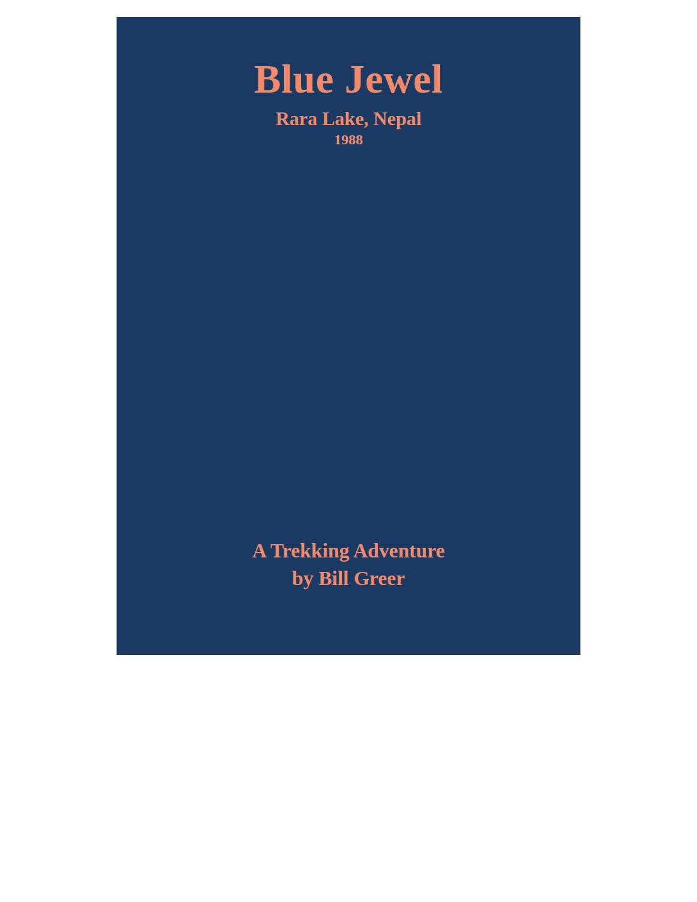Blue Jewel
Rara Lake, Nepal
1988
A Trekking Adventure by Bill Greer